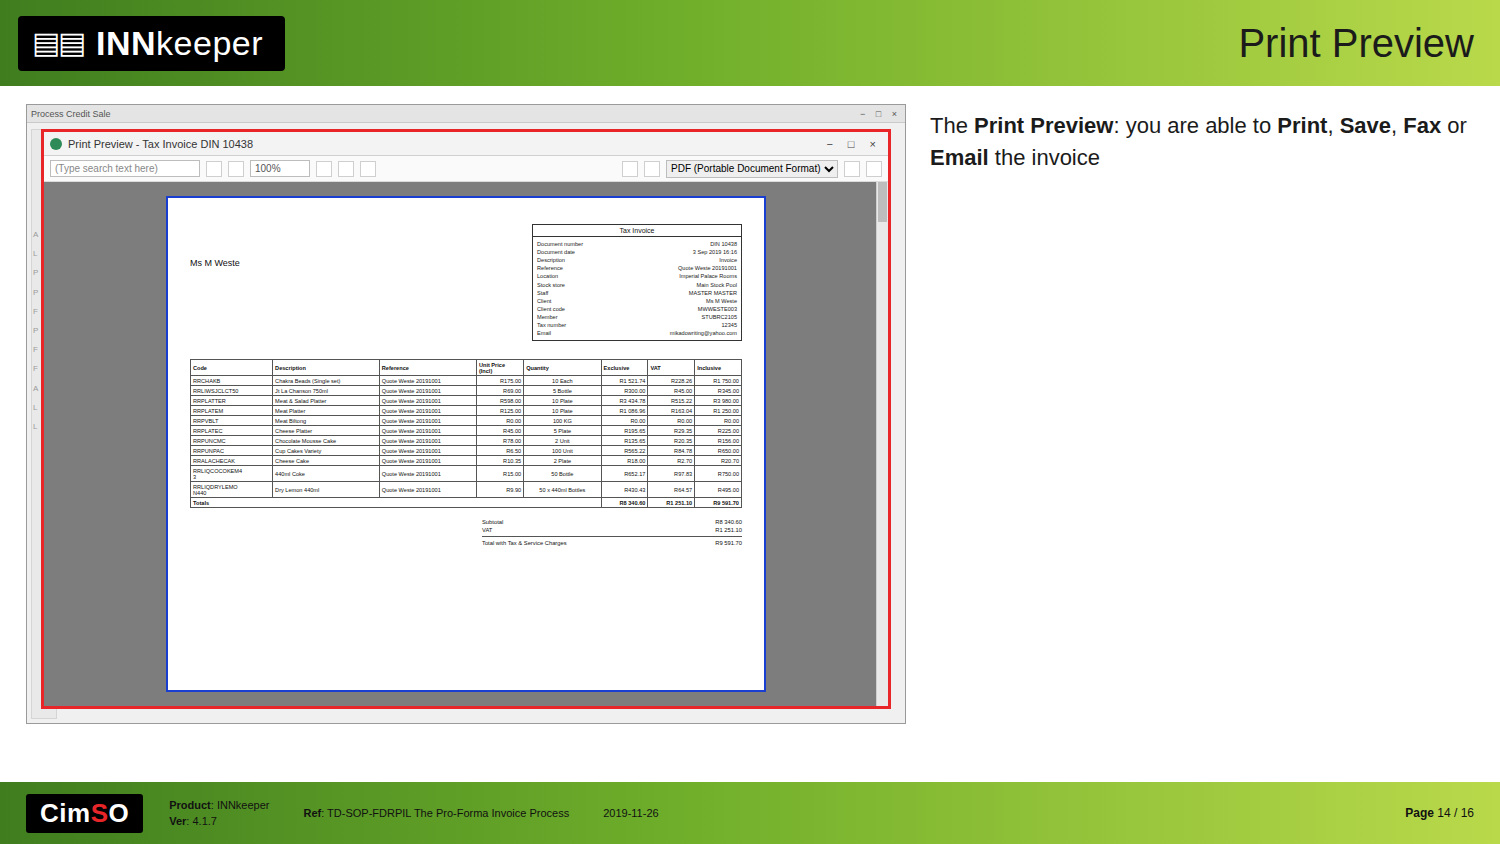▤▤ INNkeeper
Print Preview
Process Credit Sale − □ ×
A
L
P
P
F
P
F
F
A
L
L
Print Preview - Tax Invoice DIN 10438 − □ ×
100% PDF (Portable Document Format)
Ms M Weste
Tax Invoice
Document number DIN 10438 Document date 3 Sep 2019 16:16 Description Invoice Reference Quote Weste 20191001 Location Imperial Palace Rooms Stock store Main Stock Pool Staff MASTER MASTER Client Ms M Weste Client code MWWESTE003 Member STUBRC2105 Tax number 12345 Email mikadowriting@yahoo.com
| Code | Description | Reference | Unit Price (Incl) | Quantity | Exclusive | VAT | Inclusive |
| --- | --- | --- | --- | --- | --- | --- | --- |
| RRCHAKB | Chakra Beads (Single set) | Quote Weste 20191001 | R175.00 | 10 Each | R1 521.74 | R228.26 | R1 750.00 |
| RRLIWSJCLCT50 | Jt La Chanson 750ml | Quote Weste 20191001 | R69.00 | 5 Bottle | R300.00 | R45.00 | R345.00 |
| RRPLATTER | Meat & Salad Platter | Quote Weste 20191001 | R598.00 | 10 Plate | R3 434.78 | R515.22 | R3 980.00 |
| RRPLATEM | Meat Platter | Quote Weste 20191001 | R125.00 | 10 Plate | R1 086.96 | R163.04 | R1 250.00 |
| RRPVBLT | Meat Biltong | Quote Weste 20191001 | R0.00 | 100 KG | R0.00 | R0.00 | R0.00 |
| RRPLATEC | Cheese Platter | Quote Weste 20191001 | R45.00 | 5 Plate | R195.65 | R29.35 | R225.00 |
| RRPUNCMC | Chocolate Mousse Cake | Quote Weste 20191001 | R78.00 | 2 Unit | R135.65 | R20.35 | R156.00 |
| RRPUNPAC | Cup Cakes Variety | Quote Weste 20191001 | R6.50 | 100 Unit | R565.22 | R84.78 | R650.00 |
| RRALACHECAK | Cheese Cake | Quote Weste 20191001 | R10.35 | 2 Plate | R18.00 | R2.70 | R20.70 |
| RRLIQCOCOKEM4 3 | 440ml Coke | Quote Weste 20191001 | R15.00 | 50 Bottle | R652.17 | R97.83 | R750.00 |
| RRLIQDRYLEMO N440 | Dry Lemon 440ml | Quote Weste 20191001 | R9.90 | 50 x 440ml Bottles | R430.43 | R64.57 | R495.00 |
| Totals | R8 340.60 | R1 251.10 | R9 591.70 |
Subtotal R8 340.60
VAT R1 251.10
Total with Tax & Service Charges R9 591.70
The Print Preview: you are able to Print, Save, Fax or Email the invoice
CimSO
Product: INNkeeper
Ver: 4.1.7
Ref: TD-SOP-FDRPIL The Pro-Forma Invoice Process
2019-11-26
Page 14 / 16